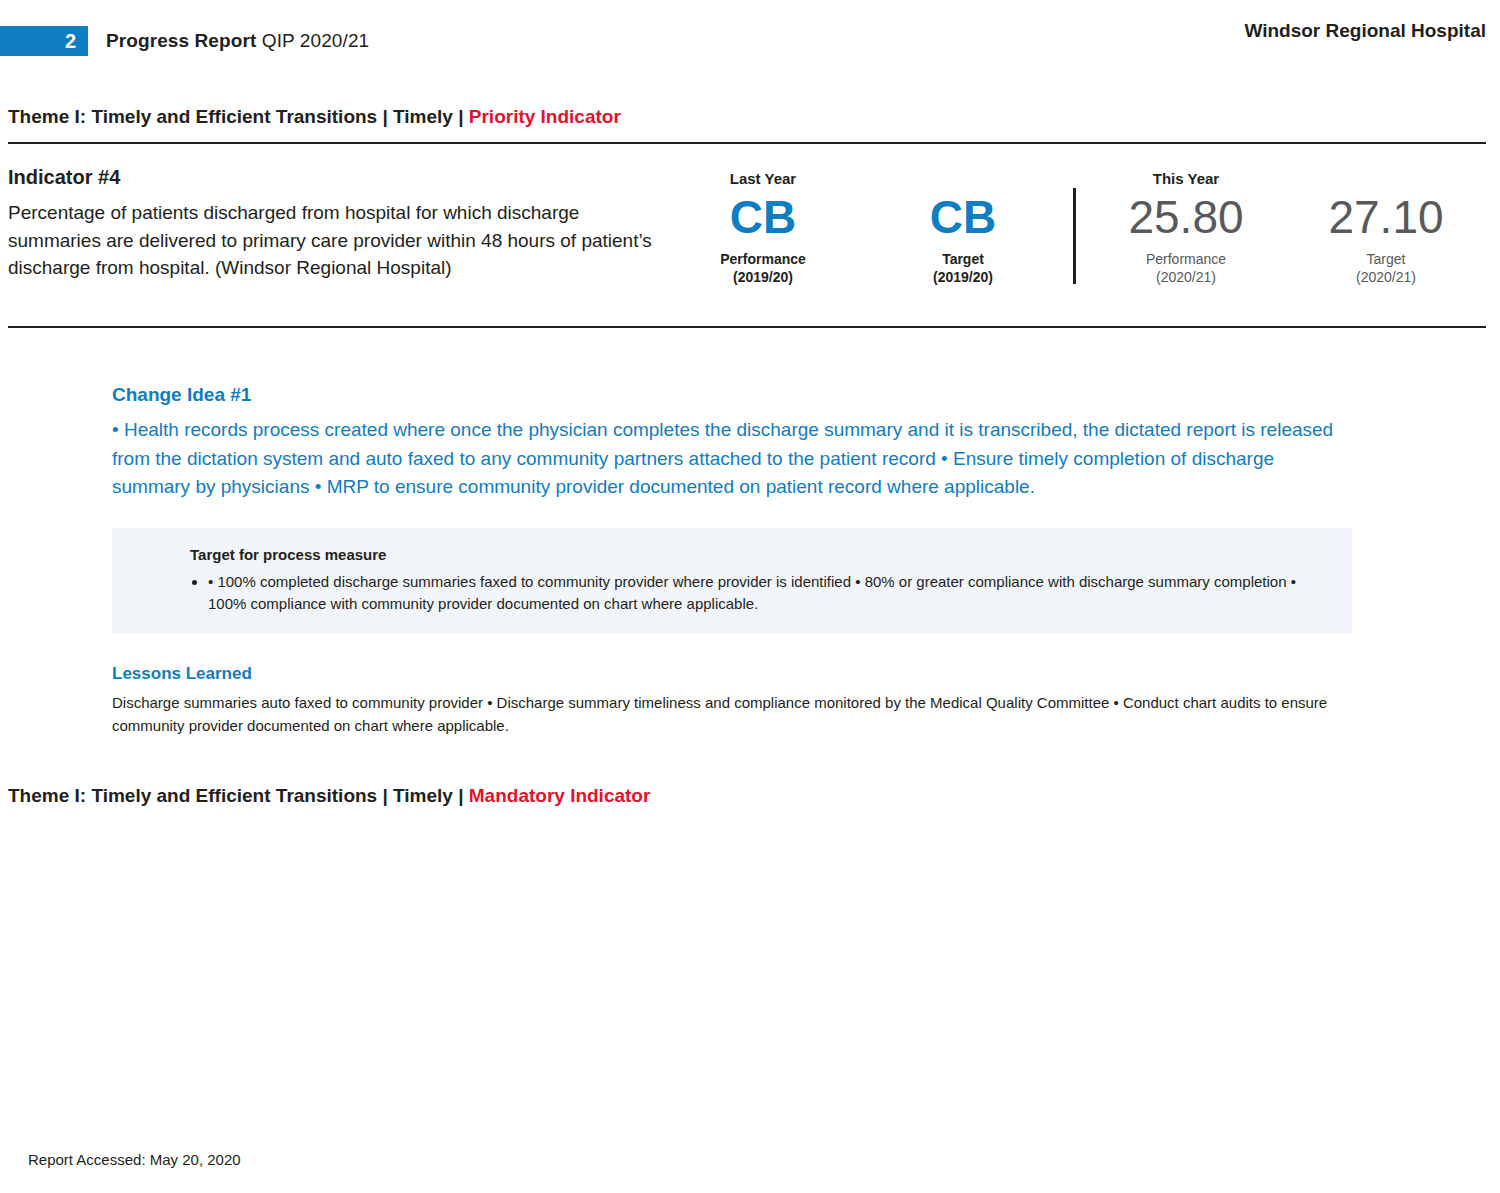2
Progress Report QIP 2020/21
Windsor Regional Hospital
Theme I: Timely and Efficient Transitions | Timely | Priority Indicator
Indicator #4
Percentage of patients discharged from hospital for which discharge summaries are delivered to primary care provider within 48 hours of patient’s discharge from hospital. (Windsor Regional Hospital)
Last Year
CB
Performance
(2019/20)
CB
Target
(2019/20)
This Year
25.80
Performance
(2020/21)
27.10
Target
(2020/21)
Change Idea #1
• Health records process created where once the physician completes the discharge summary and it is transcribed, the dictated report is released from the dictation system and auto faxed to any community partners attached to the patient record • Ensure timely completion of discharge summary by physicians • MRP to ensure community provider documented on patient record where applicable.
Target for process measure
• 100% completed discharge summaries faxed to community provider where provider is identified • 80% or greater compliance with discharge summary completion • 100% compliance with community provider documented on chart where applicable.
Lessons Learned
Discharge summaries auto faxed to community provider • Discharge summary timeliness and compliance monitored by the Medical Quality Committee • Conduct chart audits to ensure community provider documented on chart where applicable.
Theme I: Timely and Efficient Transitions | Timely | Mandatory Indicator
Report Accessed: May 20, 2020